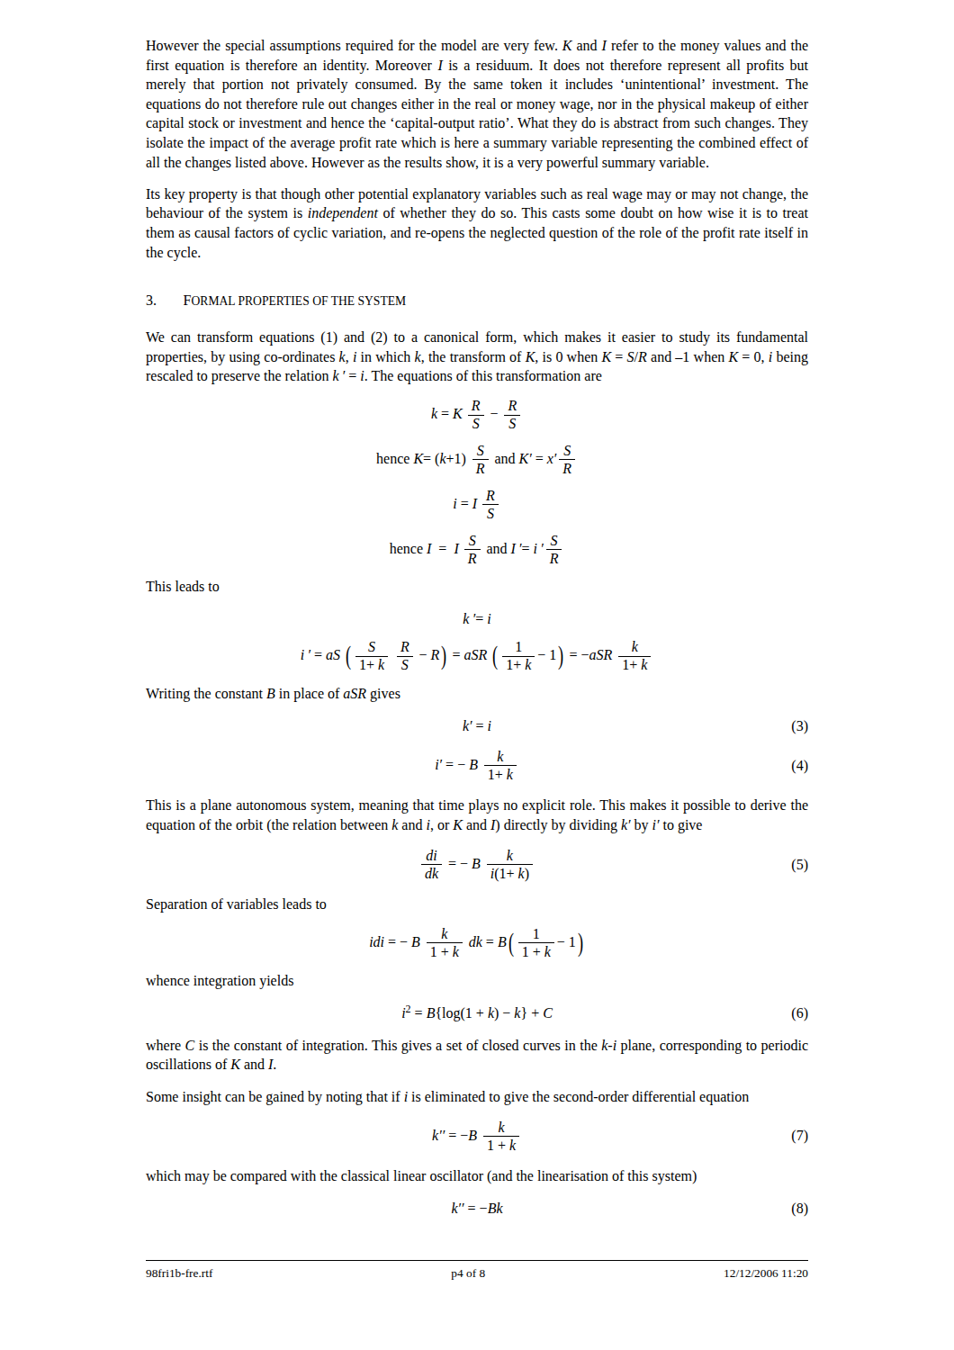However the special assumptions required for the model are very few. K and I refer to the money values and the first equation is therefore an identity. Moreover I is a residuum. It does not therefore represent all profits but merely that portion not privately consumed. By the same token it includes ‘unintentional’ investment. The equations do not therefore rule out changes either in the real or money wage, nor in the physical makeup of either capital stock or investment and hence the ‘capital-output ratio’. What they do is abstract from such changes. They isolate the impact of the average profit rate which is here a summary variable representing the combined effect of all the changes listed above. However as the results show, it is a very powerful summary variable.
Its key property is that though other potential explanatory variables such as real wage may or may not change, the behaviour of the system is independent of whether they do so. This casts some doubt on how wise it is to treat them as causal factors of cyclic variation, and re-opens the neglected question of the role of the profit rate itself in the cycle.
3. FORMAL PROPERTIES OF THE SYSTEM
We can transform equations (1) and (2) to a canonical form, which makes it easier to study its fundamental properties, by using co-ordinates k, i in which k, the transform of K, is 0 when K = S/R and –1 when K = 0, i being rescaled to preserve the relation k ′ = i. The equations of this transformation are
k = K RS − RS
hence K= (k+1) SR and K′ = x′SR
i = I RS
hence I = I SR and I ′= i ′SR
This leads to
k ′= i
i ′ = aS (S 1+ k RS − R) = aSR (11+ k− 1) = −aSR k 1+ k
Writing the constant B in place of aSR gives
k′ = i (3)
i′ = − B k 1+ k (4)
This is a plane autonomous system, meaning that time plays no explicit role. This makes it possible to derive the equation of the orbit (the relation between k and i, or K and I) directly by dividing k′ by i′ to give
di dk = − B ki(1+ k) (5)
Separation of variables leads to
idi = − B k 1 + k dk = B(11 + k− 1)
whence integration yields
i2 = B{log(1 + k) − k} + C (6)
where C is the constant of integration. This gives a set of closed curves in the k-i plane, corresponding to periodic oscillations of K and I.
Some insight can be gained by noting that if i is eliminated to give the second-order differential equation
k′′ = −B k 1 + k (7)
which may be compared with the classical linear oscillator (and the linearisation of this system)
k′′ = −Bk (8)
98fri1b-fre.rtf p4 of 8 12/12/2006 11:20